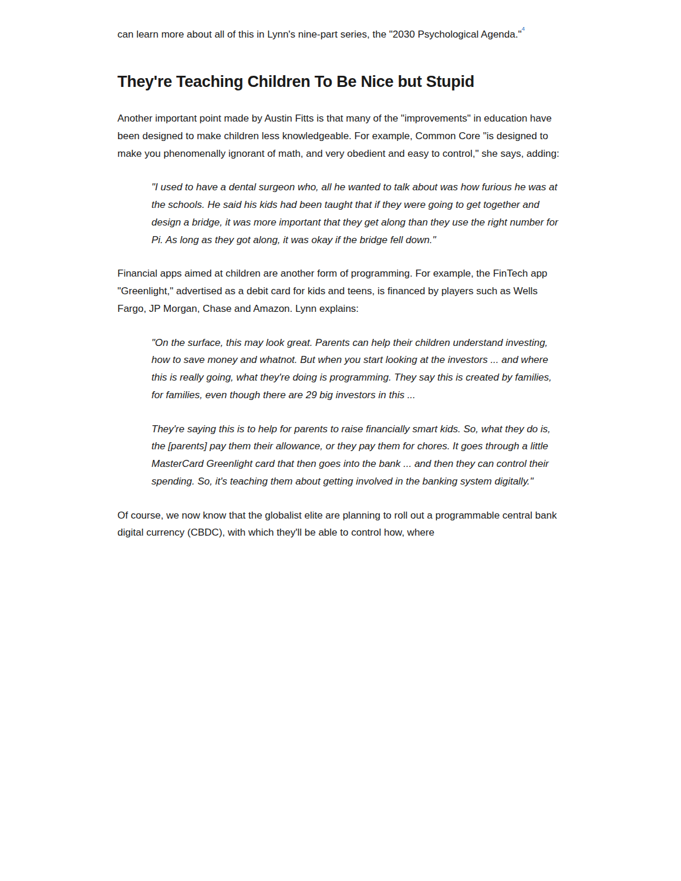can learn more about all of this in Lynn's nine-part series, the "2030 Psychological Agenda."4
They're Teaching Children To Be Nice but Stupid
Another important point made by Austin Fitts is that many of the "improvements" in education have been designed to make children less knowledgeable. For example, Common Core "is designed to make you phenomenally ignorant of math, and very obedient and easy to control," she says, adding:
"I used to have a dental surgeon who, all he wanted to talk about was how furious he was at the schools. He said his kids had been taught that if they were going to get together and design a bridge, it was more important that they get along than they use the right number for Pi. As long as they got along, it was okay if the bridge fell down."
Financial apps aimed at children are another form of programming. For example, the FinTech app "Greenlight," advertised as a debit card for kids and teens, is financed by players such as Wells Fargo, JP Morgan, Chase and Amazon. Lynn explains:
"On the surface, this may look great. Parents can help their children understand investing, how to save money and whatnot. But when you start looking at the investors ... and where this is really going, what they're doing is programming. They say this is created by families, for families, even though there are 29 big investors in this ...
They're saying this is to help for parents to raise financially smart kids. So, what they do is, the [parents] pay them their allowance, or they pay them for chores. It goes through a little MasterCard Greenlight card that then goes into the bank ... and then they can control their spending. So, it's teaching them about getting involved in the banking system digitally."
Of course, we now know that the globalist elite are planning to roll out a programmable central bank digital currency (CBDC), with which they'll be able to control how, where